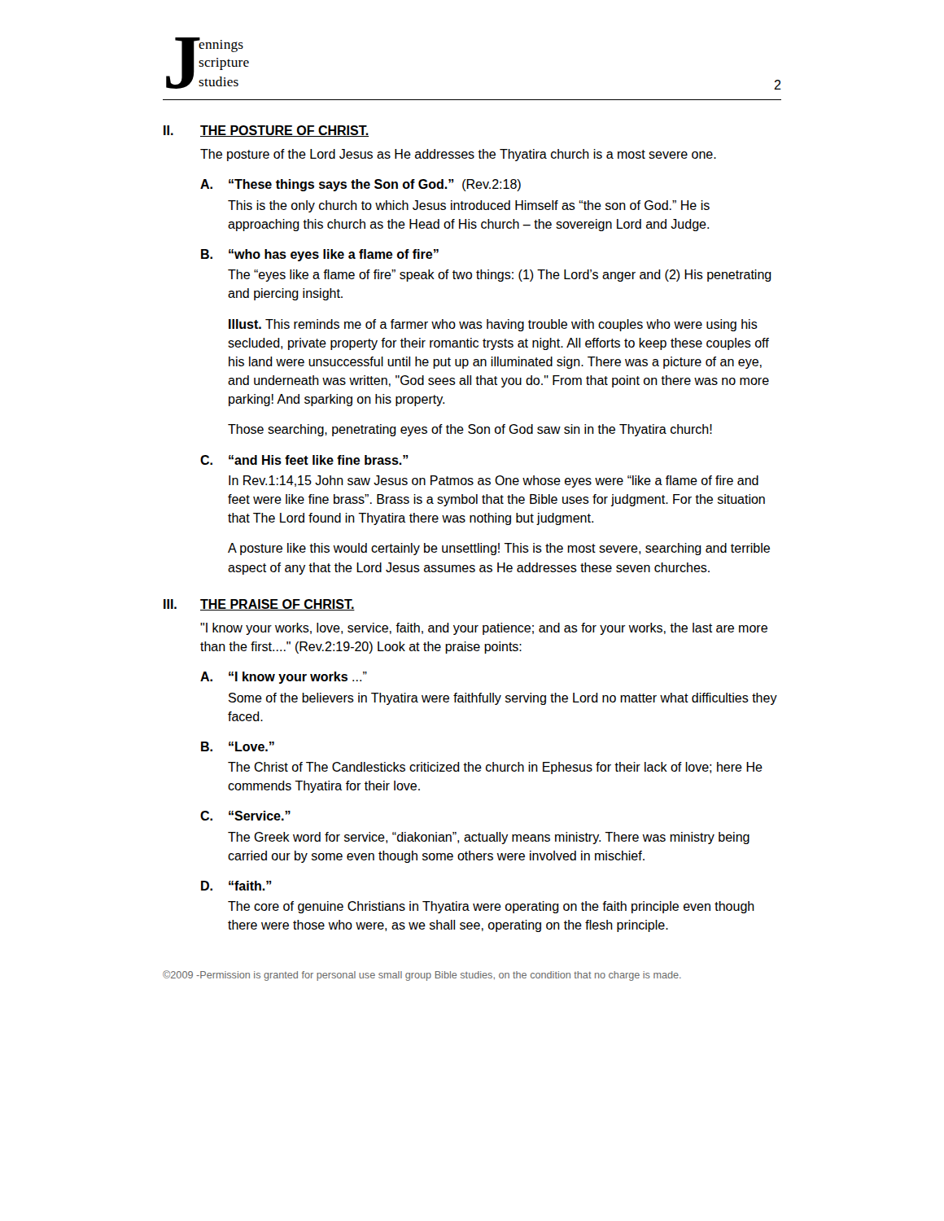J ennings scripture studies
2
II.
THE POSTURE OF CHRIST.
The posture of the Lord Jesus as He addresses the Thyatira church is a most severe one.
A.
“These things says the Son of God.” (Rev.2:18)
This is the only church to which Jesus introduced Himself as “the son of God.” He is approaching this church as the Head of His church – the sovereign Lord and Judge.
B.
“who has eyes like a flame of fire”
The “eyes like a flame of fire” speak of two things: (1) The Lord’s anger and (2) His penetrating and piercing insight.
Illust. This reminds me of a farmer who was having trouble with couples who were using his secluded, private property for their romantic trysts at night. All efforts to keep these couples off his land were unsuccessful until he put up an illuminated sign. There was a picture of an eye, and underneath was written, "God sees all that you do." From that point on there was no more parking! And sparking on his property.
Those searching, penetrating eyes of the Son of God saw sin in the Thyatira church!
C.
“and His feet like fine brass.”
In Rev.1:14,15 John saw Jesus on Patmos as One whose eyes were “like a flame of fire and feet were like fine brass”. Brass is a symbol that the Bible uses for judgment. For the situation that The Lord found in Thyatira there was nothing but judgment.
A posture like this would certainly be unsettling! This is the most severe, searching and terrible aspect of any that the Lord Jesus assumes as He addresses these seven churches.
III.
THE PRAISE OF CHRIST.
"I know your works, love, service, faith, and your patience; and as for your works, the last are more than the first...." (Rev.2:19-20) Look at the praise points:
A.
“I know your works ...”
Some of the believers in Thyatira were faithfully serving the Lord no matter what difficulties they faced.
B.
“Love.”
The Christ of The Candlesticks criticized the church in Ephesus for their lack of love; here He commends Thyatira for their love.
C.
“Service.”
The Greek word for service, “diakonian”, actually means ministry. There was ministry being carried our by some even though some others were involved in mischief.
D.
“faith.”
The core of genuine Christians in Thyatira were operating on the faith principle even though there were those who were, as we shall see, operating on the flesh principle.
©2009 -Permission is granted for personal use small group Bible studies, on the condition that no charge is made.